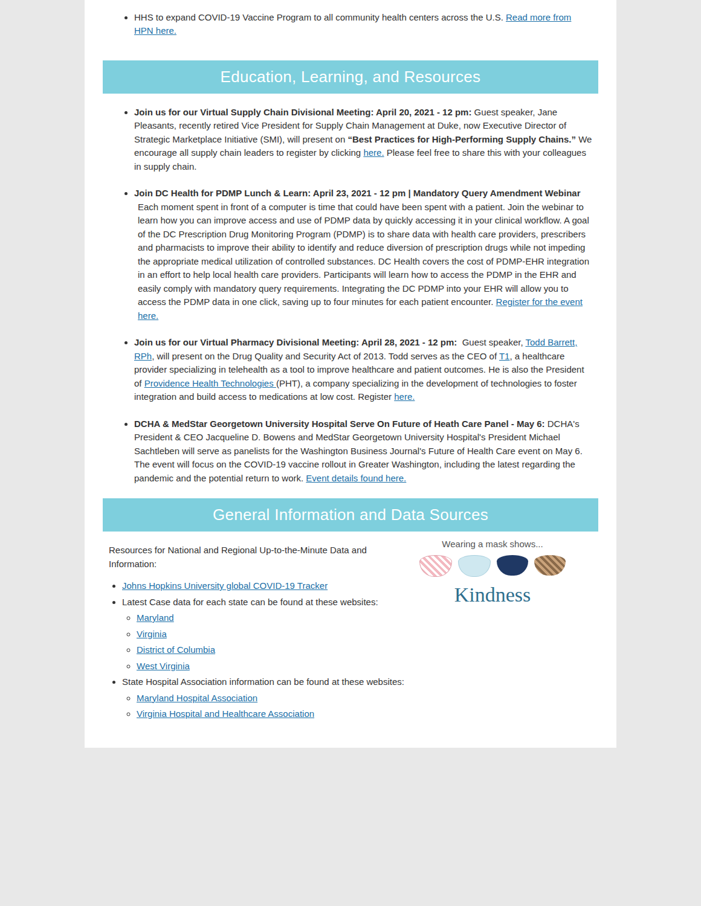HHS to expand COVID-19 Vaccine Program to all community health centers across the U.S. Read more from HPN here.
Education, Learning, and Resources
Join us for our Virtual Supply Chain Divisional Meeting: April 20, 2021 - 12 pm: Guest speaker, Jane Pleasants, recently retired Vice President for Supply Chain Management at Duke, now Executive Director of Strategic Marketplace Initiative (SMI), will present on “Best Practices for High-Performing Supply Chains.” We encourage all supply chain leaders to register by clicking here. Please feel free to share this with your colleagues in supply chain.
Join DC Health for PDMP Lunch & Learn: April 23, 2021 - 12 pm | Mandatory Query Amendment Webinar
Each moment spent in front of a computer is time that could have been spent with a patient. Join the webinar to learn how you can improve access and use of PDMP data by quickly accessing it in your clinical workflow. A goal of the DC Prescription Drug Monitoring Program (PDMP) is to share data with health care providers, prescribers and pharmacists to improve their ability to identify and reduce diversion of prescription drugs while not impeding the appropriate medical utilization of controlled substances. DC Health covers the cost of PDMP-EHR integration in an effort to help local health care providers. Participants will learn how to access the PDMP in the EHR and easily comply with mandatory query requirements. Integrating the DC PDMP into your EHR will allow you to access the PDMP data in one click, saving up to four minutes for each patient encounter. Register for the event here.
Join us for our Virtual Pharmacy Divisional Meeting: April 28, 2021 - 12 pm: Guest speaker, Todd Barrett, RPh, will present on the Drug Quality and Security Act of 2013. Todd serves as the CEO of T1, a healthcare provider specializing in telehealth as a tool to improve healthcare and patient outcomes. He is also the President of Providence Health Technologies (PHT), a company specializing in the development of technologies to foster integration and build access to medications at low cost. Register here.
DCHA & MedStar Georgetown University Hospital Serve On Future of Heath Care Panel - May 6: DCHA's President & CEO Jacqueline D. Bowens and MedStar Georgetown University Hospital's President Michael Sachtleben will serve as panelists for the Washington Business Journal's Future of Health Care event on May 6. The event will focus on the COVID-19 vaccine rollout in Greater Washington, including the latest regarding the pandemic and the potential return to work. Event details found here.
General Information and Data Sources
Wearing a mask shows...
Kindness
Resources for National and Regional Up-to-the-Minute Data and Information:
Johns Hopkins University global COVID-19 Tracker
Latest Case data for each state can be found at these websites:
Maryland
Virginia
District of Columbia
West Virginia
State Hospital Association information can be found at these websites:
Maryland Hospital Association
Virginia Hospital and Healthcare Association